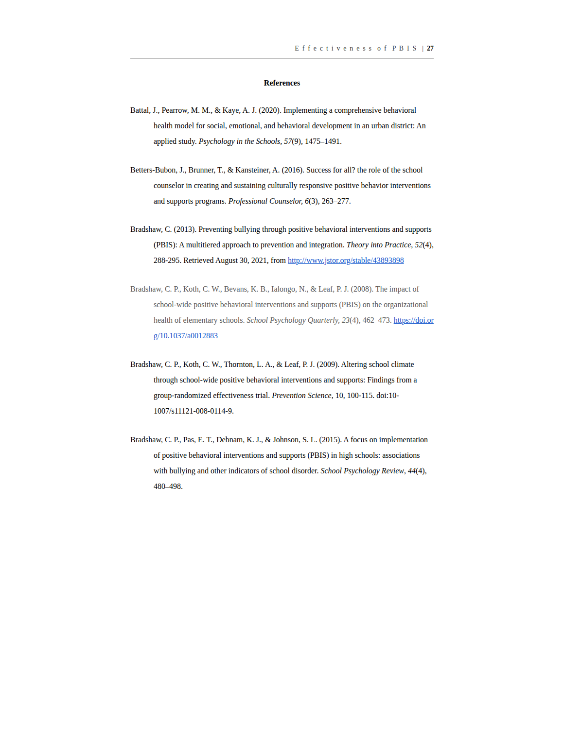E f f e c t i v e n e s s o f P B I S | 27
References
Battal, J., Pearrow, M. M., & Kaye, A. J. (2020). Implementing a comprehensive behavioral health model for social, emotional, and behavioral development in an urban district: An applied study. Psychology in the Schools, 57(9), 1475–1491.
Betters-Bubon, J., Brunner, T., & Kansteiner, A. (2016). Success for all? the role of the school counselor in creating and sustaining culturally responsive positive behavior interventions and supports programs. Professional Counselor, 6(3), 263–277.
Bradshaw, C. (2013). Preventing bullying through positive behavioral interventions and supports (PBIS): A multitiered approach to prevention and integration. Theory into Practice, 52(4), 288-295. Retrieved August 30, 2021, from http://www.jstor.org/stable/43893898
Bradshaw, C. P., Koth, C. W., Bevans, K. B., Ialongo, N., & Leaf, P. J. (2008). The impact of school-wide positive behavioral interventions and supports (PBIS) on the organizational health of elementary schools. School Psychology Quarterly, 23(4), 462–473. https://doi.org/10.1037/a0012883
Bradshaw, C. P., Koth, C. W., Thornton, L. A., & Leaf, P. J. (2009). Altering school climate through school-wide positive behavioral interventions and supports: Findings from a group-randomized effectiveness trial. Prevention Science, 10, 100-115. doi:10-1007/s11121-008-0114-9.
Bradshaw, C. P., Pas, E. T., Debnam, K. J., & Johnson, S. L. (2015). A focus on implementation of positive behavioral interventions and supports (PBIS) in high schools: associations with bullying and other indicators of school disorder. School Psychology Review, 44(4), 480–498.